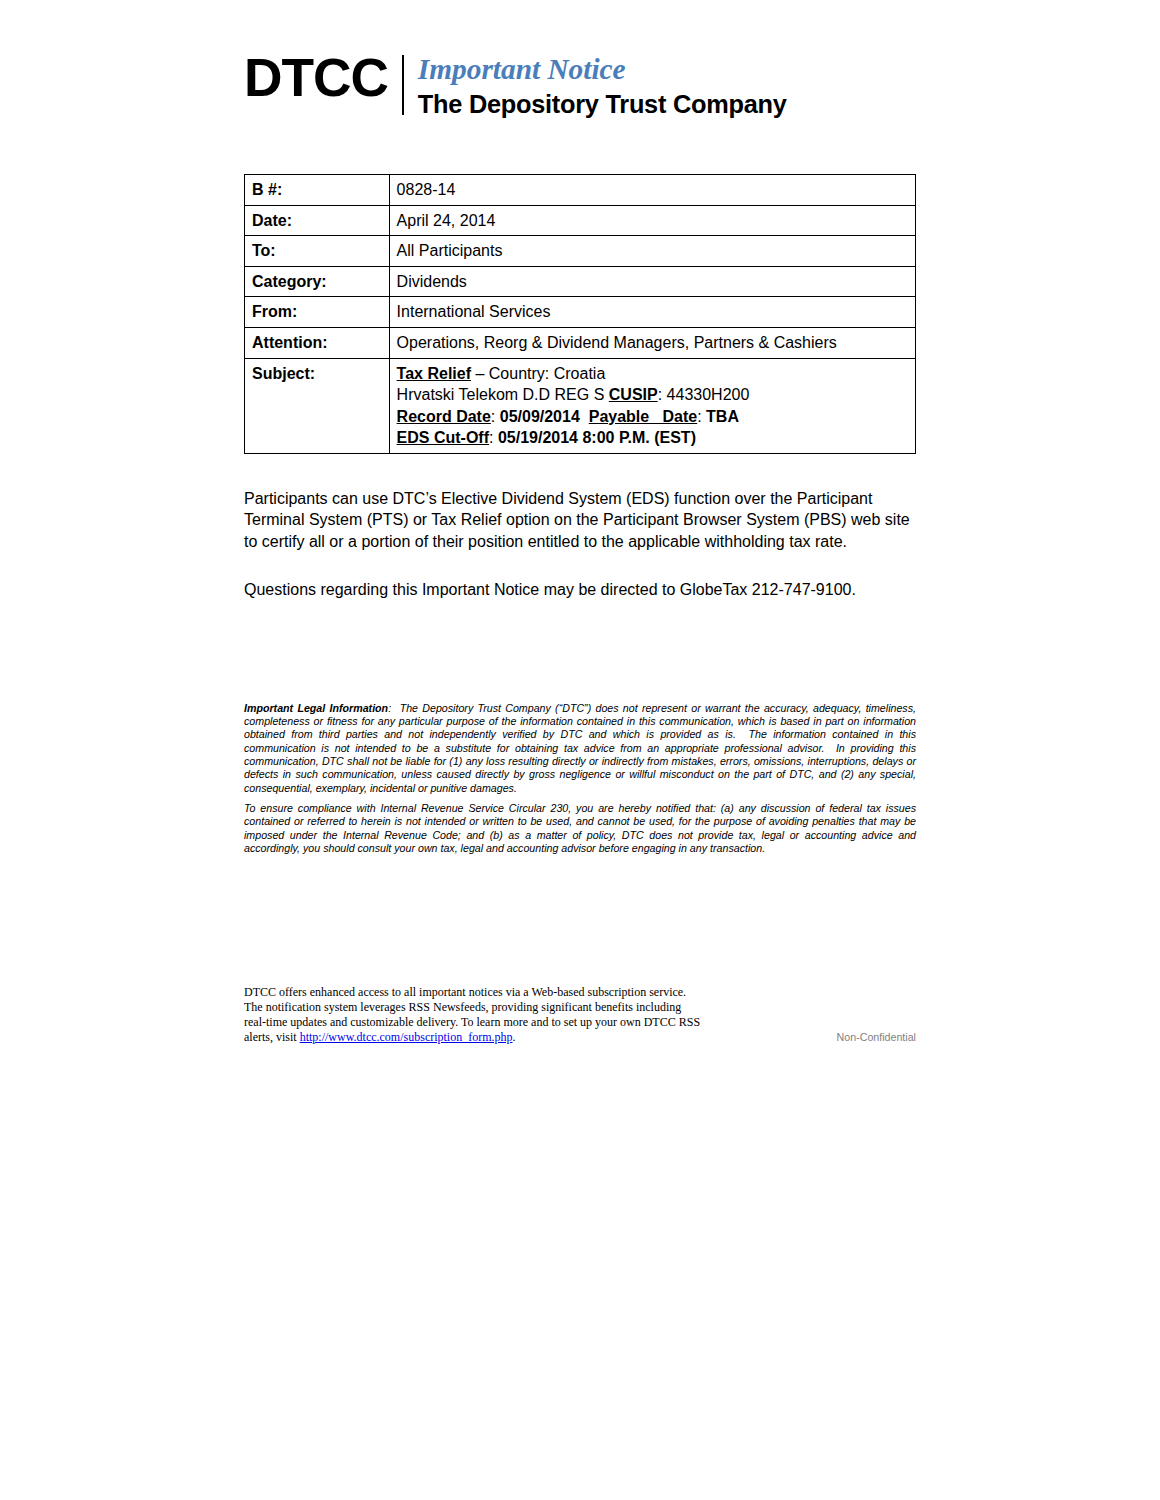DTCC
Important Notice
The Depository Trust Company
| B #: | 0828-14 |
| Date: | April 24, 2014 |
| To: | All Participants |
| Category: | Dividends |
| From: | International Services |
| Attention: | Operations, Reorg & Dividend Managers, Partners & Cashiers |
| Subject: | Tax Relief – Country: Croatia Hrvatski Telekom D.D REG S CUSIP : 44330H200 Record Date : 05/09/2014 Payable Date : TBA EDS Cut-Off : 05/19/2014 8:00 P.M. (EST) |
Participants can use DTC’s Elective Dividend System (EDS) function over the Participant Terminal System (PTS) or Tax Relief option on the Participant Browser System (PBS) web site to certify all or a portion of their position entitled to the applicable withholding tax rate.
Questions regarding this Important Notice may be directed to GlobeTax 212-747-9100.
Important Legal Information: The Depository Trust Company (“DTC”) does not represent or warrant the accuracy, adequacy, timeliness, completeness or fitness for any particular purpose of the information contained in this communication, which is based in part on information obtained from third parties and not independently verified by DTC and which is provided as is. The information contained in this communication is not intended to be a substitute for obtaining tax advice from an appropriate professional advisor. In providing this communication, DTC shall not be liable for (1) any loss resulting directly or indirectly from mistakes, errors, omissions, interruptions, delays or defects in such communication, unless caused directly by gross negligence or willful misconduct on the part of DTC, and (2) any special, consequential, exemplary, incidental or punitive damages.
To ensure compliance with Internal Revenue Service Circular 230, you are hereby notified that: (a) any discussion of federal tax issues contained or referred to herein is not intended or written to be used, and cannot be used, for the purpose of avoiding penalties that may be imposed under the Internal Revenue Code; and (b) as a matter of policy, DTC does not provide tax, legal or accounting advice and accordingly, you should consult your own tax, legal and accounting advisor before engaging in any transaction.
DTCC offers enhanced access to all important notices via a Web-based subscription service.
The notification system leverages RSS Newsfeeds, providing significant benefits including
real-time updates and customizable delivery. To learn more and to set up your own DTCC RSS
alerts, visit http://www.dtcc.com/subscription_form.php. Non-Confidential